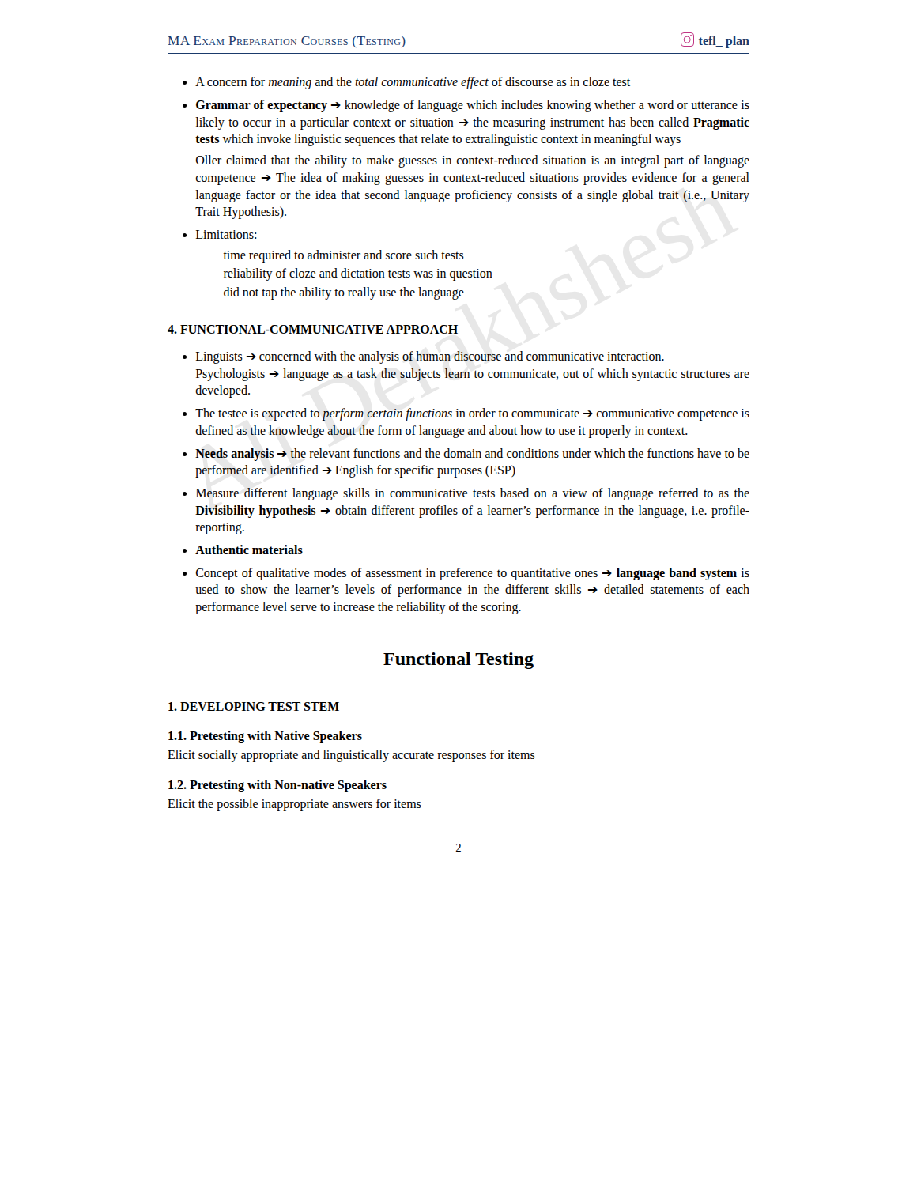Ali Derakhshesh
MA Exam Preparation Courses (Testing) tefl_ plan
A concern for meaning and the total communicative effect of discourse as in cloze test
Grammar of expectancy ➔ knowledge of language which includes knowing whether a word or utterance is likely to occur in a particular context or situation ➔ the measuring instrument has been called Pragmatic tests which invoke linguistic sequences that relate to extralinguistic context in meaningful ways
Oller claimed that the ability to make guesses in context-reduced situation is an integral part of language competence ➔ The idea of making guesses in context-reduced situations provides evidence for a general language factor or the idea that second language proficiency consists of a single global trait (i.e., Unitary Trait Hypothesis).
Limitations:
time required to administer and score such tests
reliability of cloze and dictation tests was in question
did not tap the ability to really use the language
4. Functional-Communicative Approach
Linguists ➔ concerned with the analysis of human discourse and communicative interaction.
Psychologists ➔ language as a task the subjects learn to communicate, out of which syntactic structures are developed.
The testee is expected to perform certain functions in order to communicate ➔ communicative competence is defined as the knowledge about the form of language and about how to use it properly in context.
Needs analysis ➔ the relevant functions and the domain and conditions under which the functions have to be performed are identified ➔ English for specific purposes (ESP)
Measure different language skills in communicative tests based on a view of language referred to as the Divisibility hypothesis ➔ obtain different profiles of a learner’s performance in the language, i.e. profile-reporting.
Authentic materials
Concept of qualitative modes of assessment in preference to quantitative ones ➔ language band system is used to show the learner’s levels of performance in the different skills ➔ detailed statements of each performance level serve to increase the reliability of the scoring.
Functional Testing
1. DEVELOPING TEST STEM
1.1. Pretesting with Native Speakers
Elicit socially appropriate and linguistically accurate responses for items
1.2. Pretesting with Non-native Speakers
Elicit the possible inappropriate answers for items
2